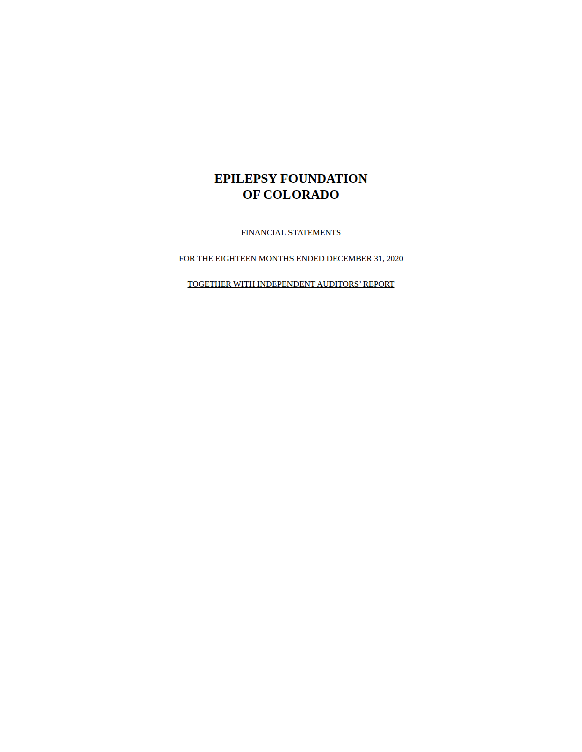EPILEPSY FOUNDATION
OF COLORADO
FINANCIAL STATEMENTS
FOR THE EIGHTEEN MONTHS ENDED DECEMBER 31, 2020
TOGETHER WITH INDEPENDENT AUDITORS’ REPORT